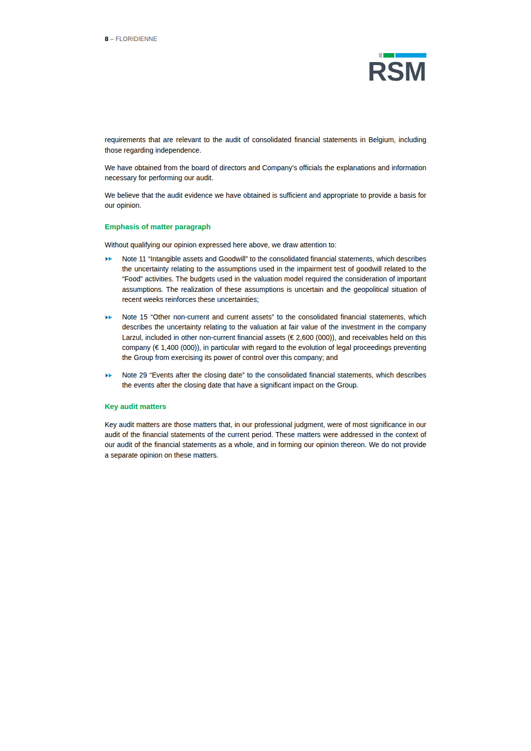8 – FLORIDIENNE
RSM
requirements that are relevant to the audit of consolidated financial statements in Belgium, including those regarding independence.
We have obtained from the board of directors and Company’s officials the explanations and information necessary for performing our audit.
We believe that the audit evidence we have obtained is sufficient and appropriate to provide a basis for our opinion.
Emphasis of matter paragraph
Without qualifying our opinion expressed here above, we draw attention to:
Note 11 “Intangible assets and Goodwill” to the consolidated financial statements, which describes the uncertainty relating to the assumptions used in the impairment test of goodwill related to the “Food” activities. The budgets used in the valuation model required the consideration of important assumptions. The realization of these assumptions is uncertain and the geopolitical situation of recent weeks reinforces these uncertainties;
Note 15 “Other non-current and current assets” to the consolidated financial statements, which describes the uncertainty relating to the valuation at fair value of the investment in the company Larzul, included in other non-current financial assets (€ 2,600 (000)), and receivables held on this company (€ 1,400 (000)), in particular with regard to the evolution of legal proceedings preventing the Group from exercising its power of control over this company; and
Note 29 “Events after the closing date” to the consolidated financial statements, which describes the events after the closing date that have a significant impact on the Group.
Key audit matters
Key audit matters are those matters that, in our professional judgment, were of most significance in our audit of the financial statements of the current period. These matters were addressed in the context of our audit of the financial statements as a whole, and in forming our opinion thereon. We do not provide a separate opinion on these matters.